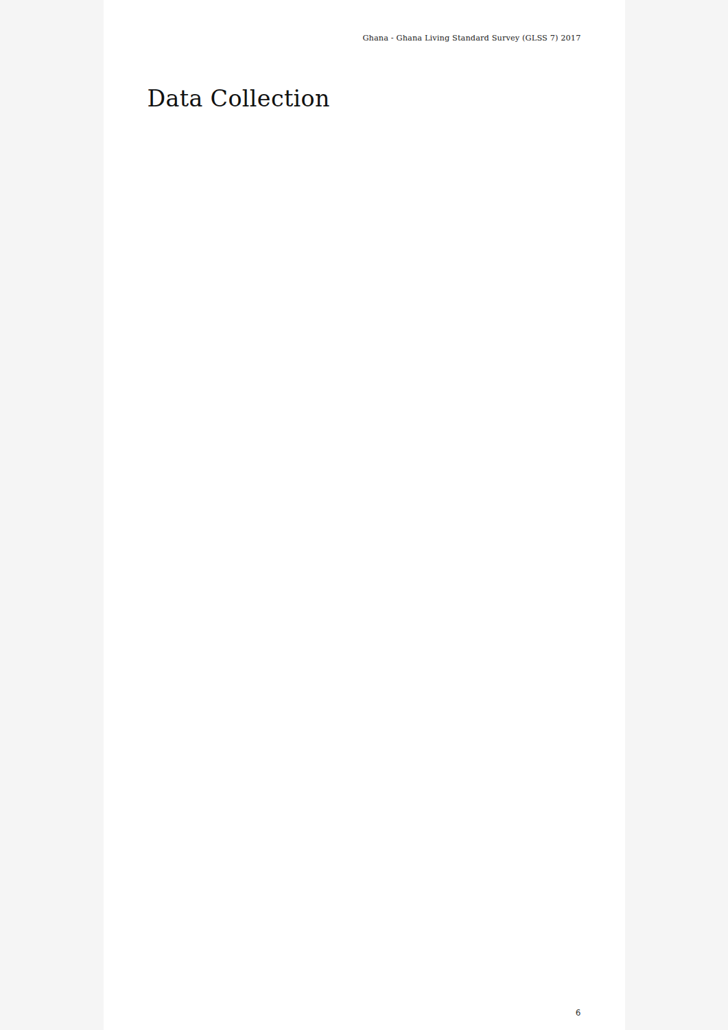Ghana - Ghana Living Standard Survey (GLSS 7) 2017
Data Collection
6